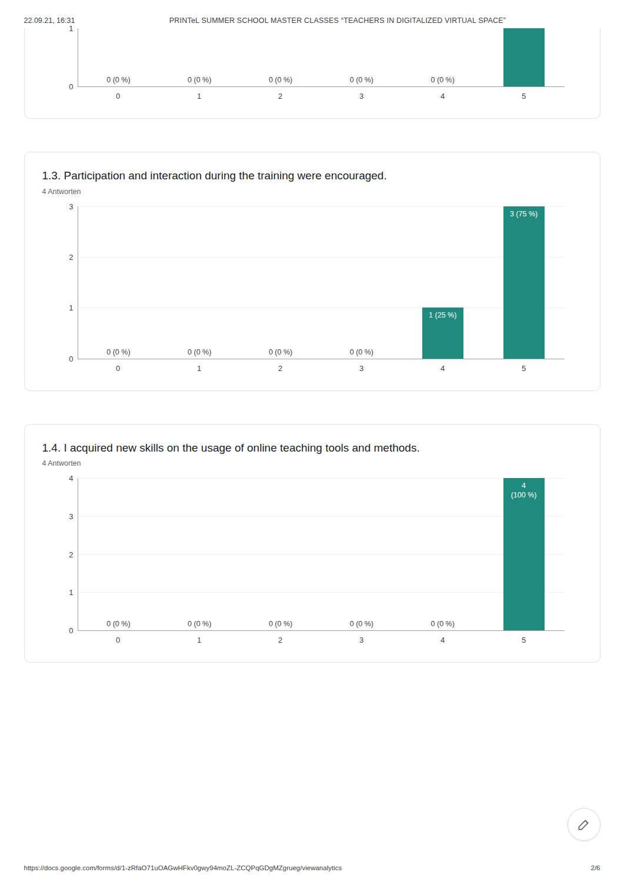22.09.21, 16:31
PRINTeL SUMMER SCHOOL MASTER CLASSES “TEACHERS IN DIGITALIZED VIRTUAL SPACE”
1
0
0 (0 %)
0 (0 %)
0 (0 %)
0 (0 %)
0 (0 %)
012345
1.3. Participation and interaction during the training were encouraged.
4 Antworten
3
2
1
0
0 (0 %)
0 (0 %)
0 (0 %)
0 (0 %)
1 (25 %)
3 (75 %)
012345
1.4. I acquired new skills on the usage of online teaching tools and methods.
4 Antworten
4
3
2
1
0
0 (0 %)
0 (0 %)
0 (0 %)
0 (0 %)
0 (0 %)
4
(100 %)
012345
https://docs.google.com/forms/d/1-zRfaO71uOAGwHFkv0gwy94moZL-ZCQPqGDgMZgrueg/viewanalytics 2/6